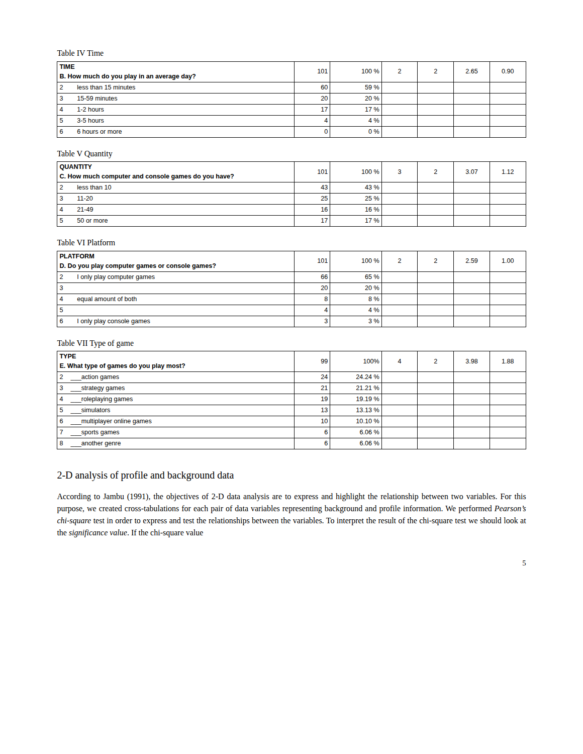Table IV Time
| TIME B. How much do you play in an average day? | 101 | 100 % | 2 | 2 | 2.65 | 0.90 |
| 2 less than 15 minutes | 60 | 59 % | | | | |
| 3 15-59 minutes | 20 | 20 % | | | | |
| 4 1-2 hours | 17 | 17 % | | | | |
| 5 3-5 hours | 4 | 4 % | | | | |
| 6 6 hours or more | 0 | 0 % | | | | |
Table V Quantity
| QUANTITY C. How much computer and console games do you have? | 101 | 100 % | 3 | 2 | 3.07 | 1.12 |
| 2 less than 10 | 43 | 43 % | | | | |
| 3 11-20 | 25 | 25 % | | | | |
| 4 21-49 | 16 | 16 % | | | | |
| 5 50 or more | 17 | 17 % | | | | |
Table VI Platform
| PLATFORM D. Do you play computer games or console games? | 101 | 100 % | 2 | 2 | 2.59 | 1.00 |
| 2 I only play computer games | 66 | 65 % | | | | |
| 3 | 20 | 20 % | | | | |
| 4 equal amount of both | 8 | 8 % | | | | |
| 5 | 4 | 4 % | | | | |
| 6 I only play console games | 3 | 3 % | | | | |
Table VII Type of game
| TYPE E. What type of games do you play most? | 99 | 100% | 4 | 2 | 3.98 | 1.88 |
| 2 ___action games | 24 | 24.24 % | | | | |
| 3 ___strategy games | 21 | 21.21 % | | | | |
| 4 ___roleplaying games | 19 | 19.19 % | | | | |
| 5 ___simulators | 13 | 13.13 % | | | | |
| 6 ___multiplayer online games | 10 | 10.10 % | | | | |
| 7 ___sports games | 6 | 6.06 % | | | | |
| 8 ___another genre | 6 | 6.06 % | | | | |
2-D analysis of profile and background data
According to Jambu (1991), the objectives of 2-D data analysis are to express and highlight the relationship between two variables. For this purpose, we created cross-tabulations for each pair of data variables representing background and profile information. We performed Pearson’s chi-square test in order to express and test the relationships between the variables. To interpret the result of the chi-square test we should look at the significance value. If the chi-square value
5